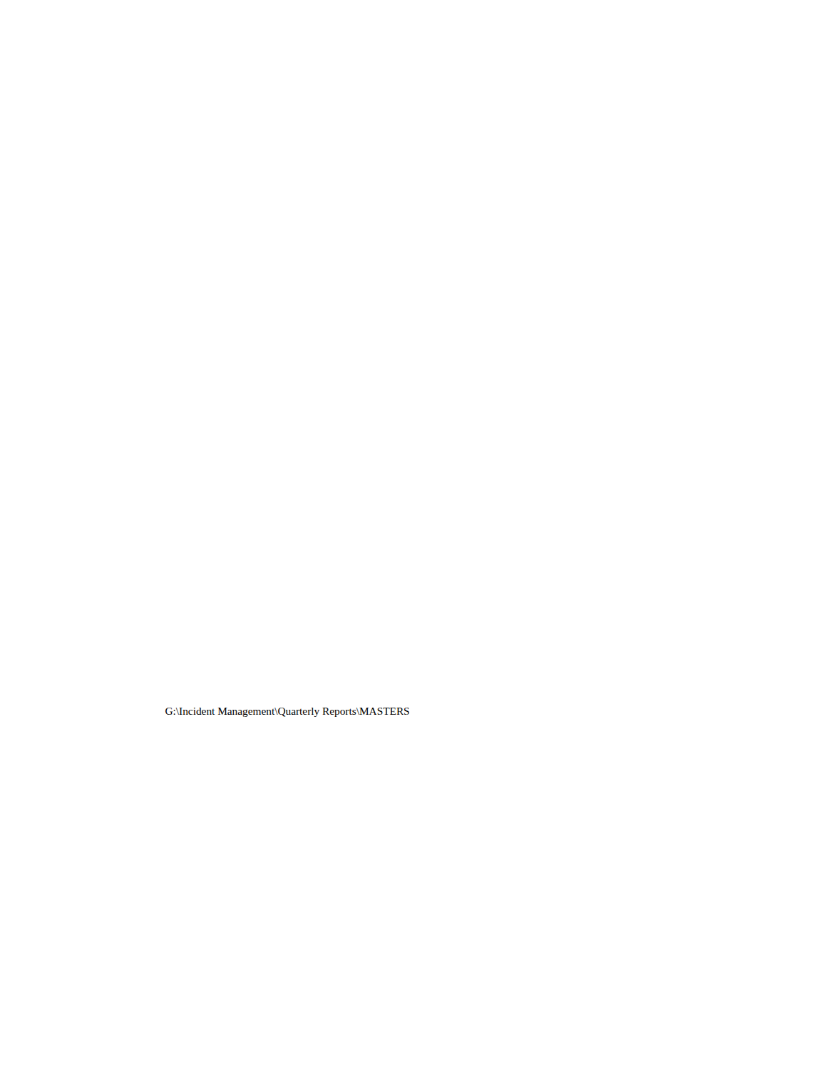G:\Incident Management\Quarterly Reports\MASTERS